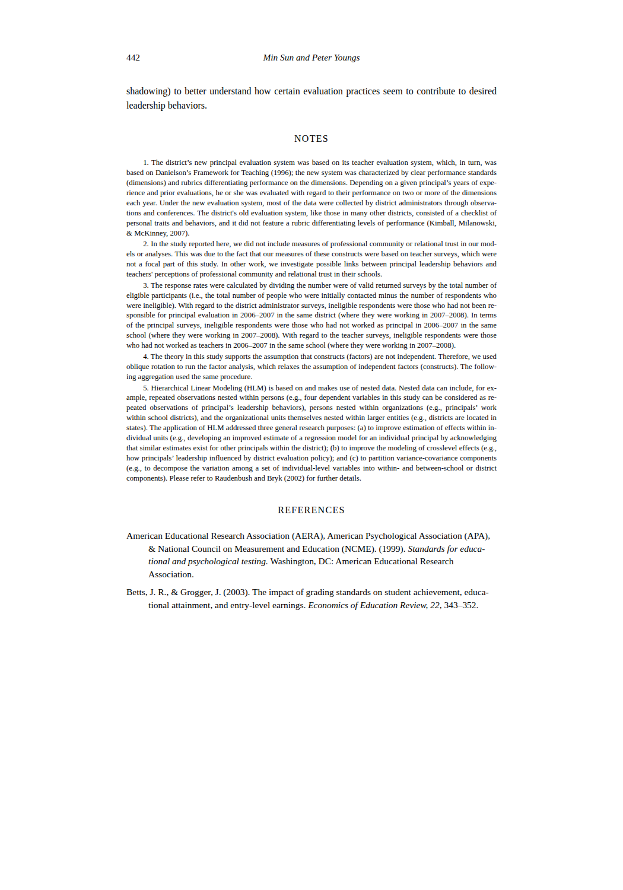442
Min Sun and Peter Youngs
shadowing) to better understand how certain evaluation practices seem to contribute to desired leadership behaviors.
NOTES
1. The district’s new principal evaluation system was based on its teacher evaluation system, which, in turn, was based on Danielson’s Framework for Teaching (1996); the new system was characterized by clear performance standards (dimensions) and rubrics differentiating performance on the dimensions. Depending on a given principal’s years of experience and prior evaluations, he or she was evaluated with regard to their performance on two or more of the dimensions each year. Under the new evaluation system, most of the data were collected by district administrators through observations and conferences. The district's old evaluation system, like those in many other districts, consisted of a checklist of personal traits and behaviors, and it did not feature a rubric differentiating levels of performance (Kimball, Milanowski, & McKinney, 2007).
2. In the study reported here, we did not include measures of professional community or relational trust in our models or analyses. This was due to the fact that our measures of these constructs were based on teacher surveys, which were not a focal part of this study. In other work, we investigate possible links between principal leadership behaviors and teachers' perceptions of professional community and relational trust in their schools.
3. The response rates were calculated by dividing the number were of valid returned surveys by the total number of eligible participants (i.e., the total number of people who were initially contacted minus the number of respondents who were ineligible). With regard to the district administrator surveys, ineligible respondents were those who had not been responsible for principal evaluation in 2006–2007 in the same district (where they were working in 2007–2008). In terms of the principal surveys, ineligible respondents were those who had not worked as principal in 2006–2007 in the same school (where they were working in 2007–2008). With regard to the teacher surveys, ineligible respondents were those who had not worked as teachers in 2006–2007 in the same school (where they were working in 2007–2008).
4. The theory in this study supports the assumption that constructs (factors) are not independent. Therefore, we used oblique rotation to run the factor analysis, which relaxes the assumption of independent factors (constructs). The following aggregation used the same procedure.
5. Hierarchical Linear Modeling (HLM) is based on and makes use of nested data. Nested data can include, for example, repeated observations nested within persons (e.g., four dependent variables in this study can be considered as repeated observations of principal’s leadership behaviors), persons nested within organizations (e.g., principals’ work within school districts), and the organizational units themselves nested within larger entities (e.g., districts are located in states). The application of HLM addressed three general research purposes: (a) to improve estimation of effects within individual units (e.g., developing an improved estimate of a regression model for an individual principal by acknowledging that similar estimates exist for other principals within the district); (b) to improve the modeling of crosslevel effects (e.g., how principals’ leadership influenced by district evaluation policy); and (c) to partition variance-covariance components (e.g., to decompose the variation among a set of individual-level variables into within- and between-school or district components). Please refer to Raudenbush and Bryk (2002) for further details.
REFERENCES
American Educational Research Association (AERA), American Psychological Association (APA), & National Council on Measurement and Education (NCME). (1999). Standards for educational and psychological testing. Washington, DC: American Educational Research Association.
Betts, J. R., & Grogger, J. (2003). The impact of grading standards on student achievement, educational attainment, and entry-level earnings. Economics of Education Review, 22, 343–352.